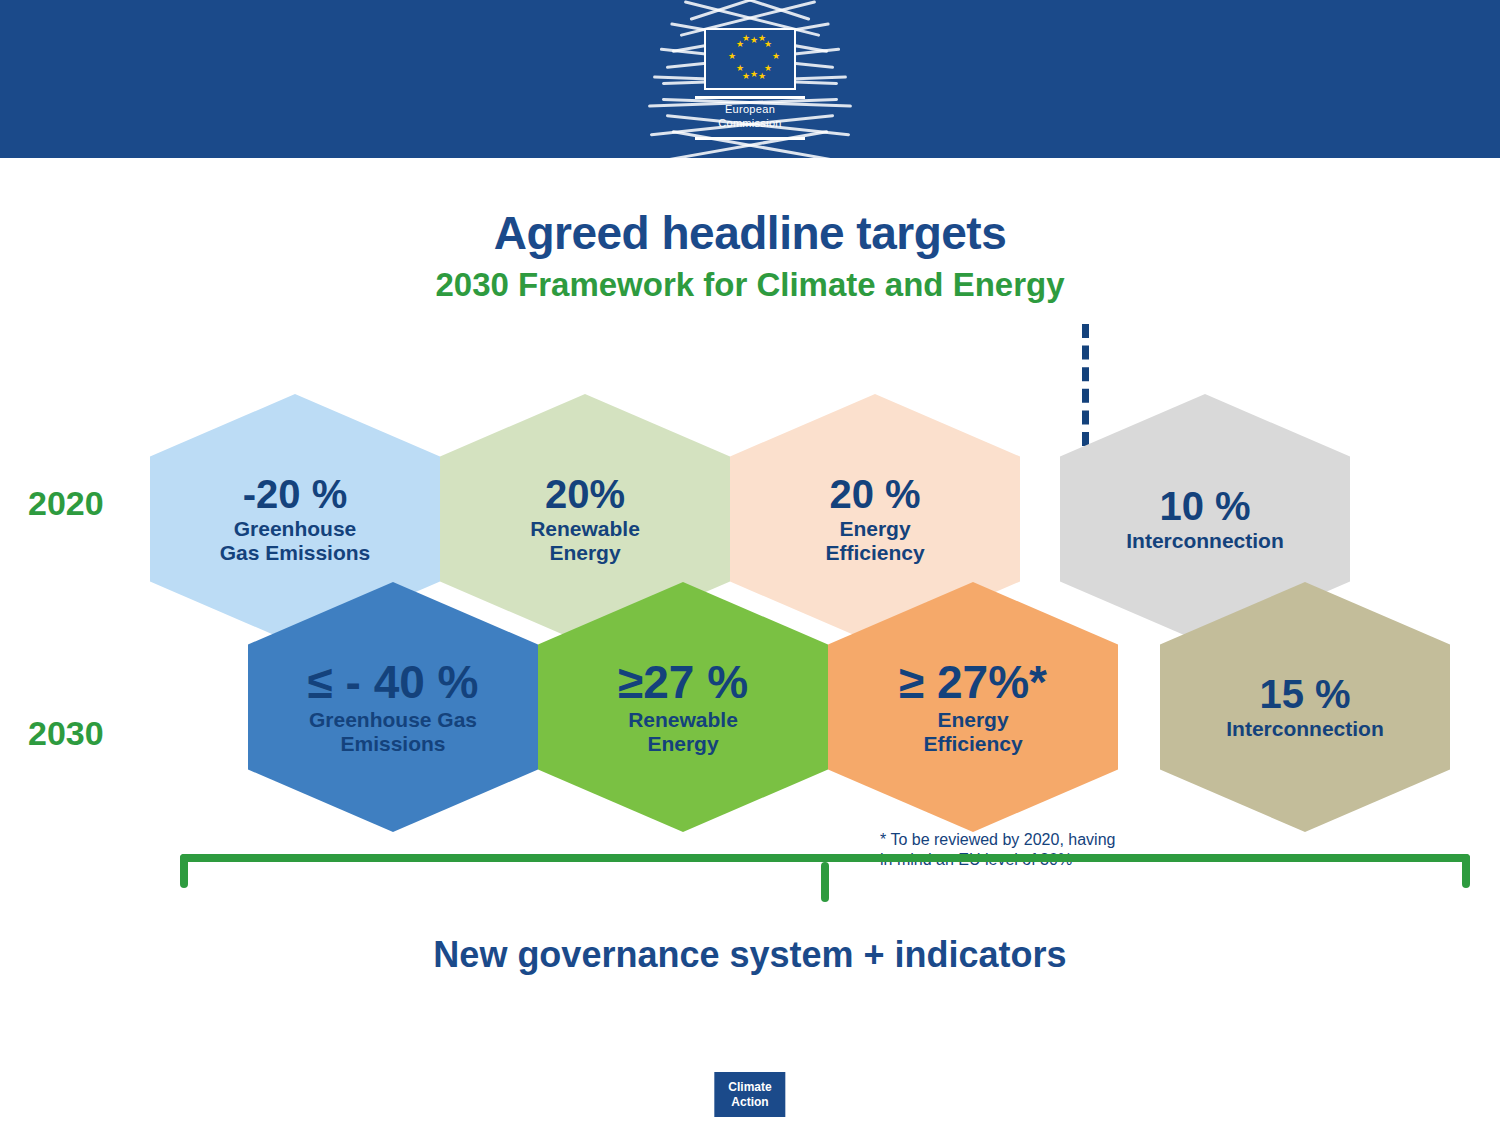★ ★ ★ ★ ★ ★ ★ ★ ★ ★ ★ ★
European
Commission
Agreed headline targets
2030 Framework for Climate and Energy
2020
2030
-20 %
Greenhouse
Gas Emissions
20%
Renewable
Energy
20 %
Energy
Efficiency
10 %
Interconnection
≤ - 40 %
Greenhouse Gas
Emissions
≥27 %
Renewable
Energy
≥ 27%*
Energy
Efficiency
15 %
Interconnection
* To be reviewed by 2020, having in mind an EU level of 30%
New governance system + indicators
Climate
Action